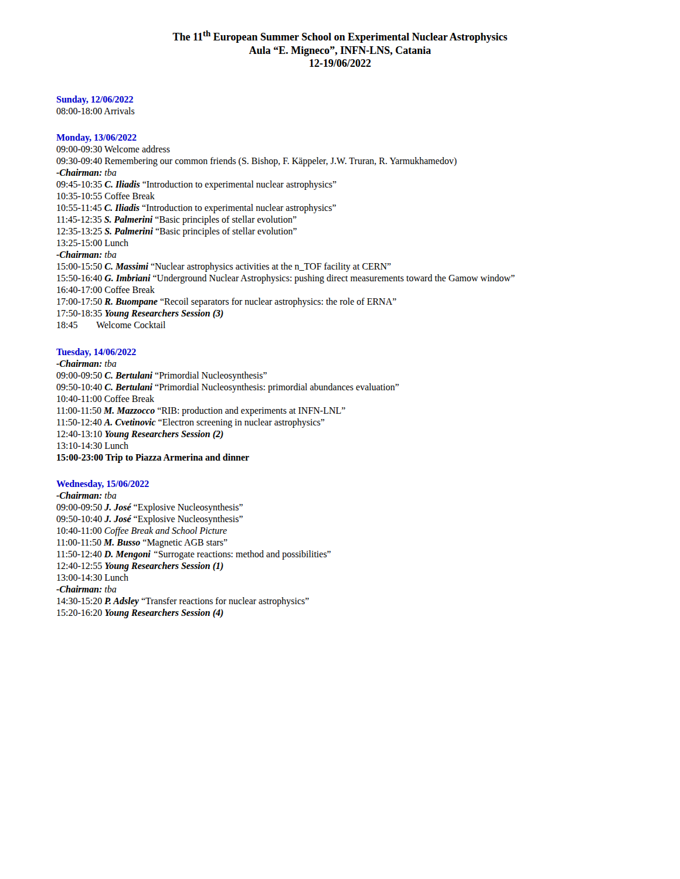The 11th European Summer School on Experimental Nuclear Astrophysics Aula “E. Migneco”, INFN-LNS, Catania 12-19/06/2022
Sunday, 12/06/2022
08:00-18:00 Arrivals
Monday, 13/06/2022
09:00-09:30 Welcome address
09:30-09:40 Remembering our common friends (S. Bishop, F. Käppeler, J.W. Truran, R. Yarmukhamedov)
-Chairman: tba
09:45-10:35 C. Iliadis “Introduction to experimental nuclear astrophysics”
10:35-10:55 Coffee Break
10:55-11:45 C. Iliadis “Introduction to experimental nuclear astrophysics”
11:45-12:35 S. Palmerini “Basic principles of stellar evolution”
12:35-13:25 S. Palmerini “Basic principles of stellar evolution”
13:25-15:00 Lunch
-Chairman: tba
15:00-15:50 C. Massimi “Nuclear astrophysics activities at the n_TOF facility at CERN”
15:50-16:40 G. Imbriani “Underground Nuclear Astrophysics: pushing direct measurements toward the Gamow window”
16:40-17:00 Coffee Break
17:00-17:50 R. Buompane “Recoil separators for nuclear astrophysics: the role of ERNA”
17:50-18:35 Young Researchers Session (3)
18:45 Welcome Cocktail
Tuesday, 14/06/2022
-Chairman: tba
09:00-09:50 C. Bertulani “Primordial Nucleosynthesis”
09:50-10:40 C. Bertulani “Primordial Nucleosynthesis: primordial abundances evaluation”
10:40-11:00 Coffee Break
11:00-11:50 M. Mazzocco “RIB: production and experiments at INFN-LNL”
11:50-12:40 A. Cvetinovic “Electron screening in nuclear astrophysics”
12:40-13:10 Young Researchers Session (2)
13:10-14:30 Lunch
15:00-23:00 Trip to Piazza Armerina and dinner
Wednesday, 15/06/2022
-Chairman: tba
09:00-09:50 J. José “Explosive Nucleosynthesis”
09:50-10:40 J. José “Explosive Nucleosynthesis”
10:40-11:00 Coffee Break and School Picture
11:00-11:50 M. Busso “Magnetic AGB stars”
11:50-12:40 D. Mengoni “Surrogate reactions: method and possibilities”
12:40-12:55 Young Researchers Session (1)
13:00-14:30 Lunch
-Chairman: tba
14:30-15:20 P. Adsley “Transfer reactions for nuclear astrophysics”
15:20-16:20 Young Researchers Session (4)